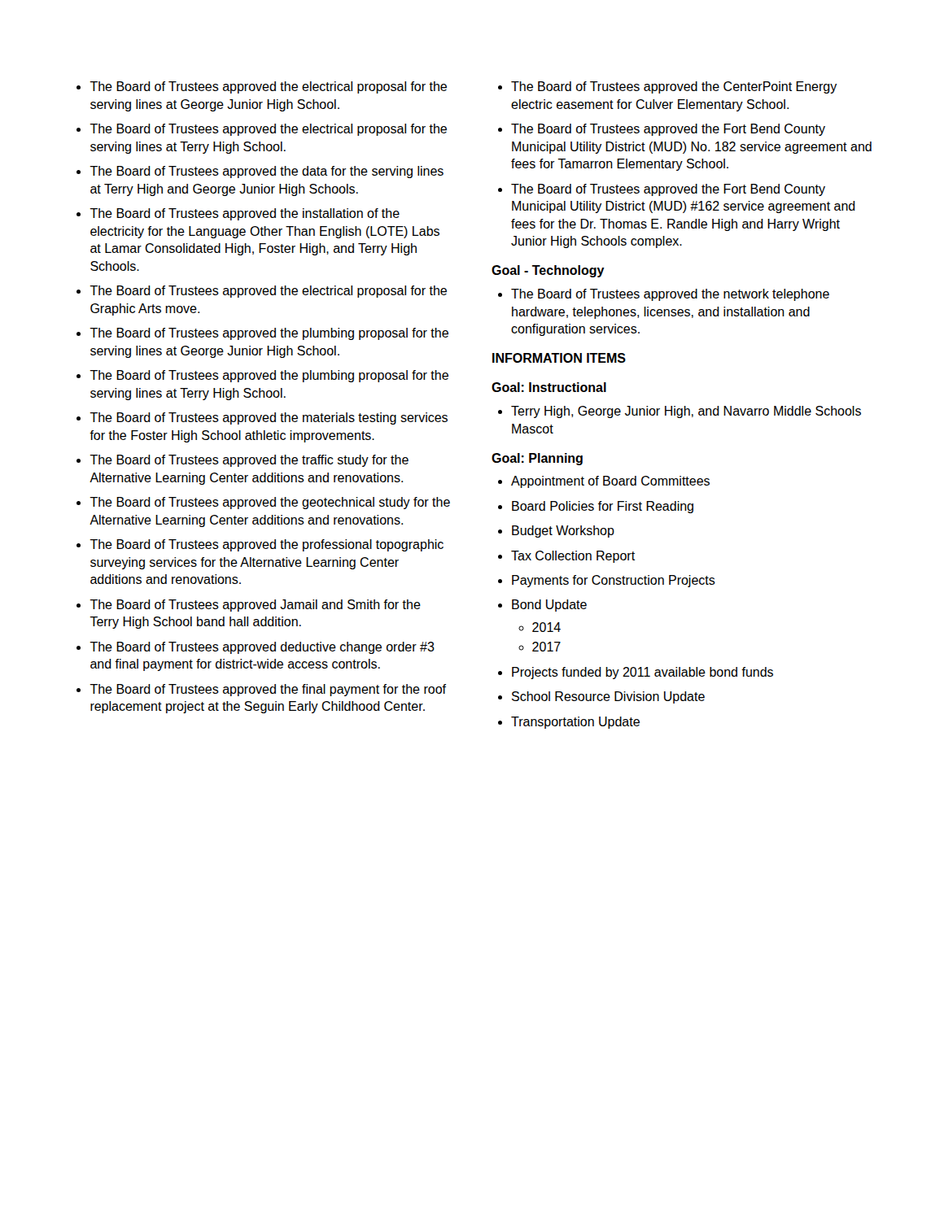The Board of Trustees approved the electrical proposal for the serving lines at George Junior High School.
The Board of Trustees approved the electrical proposal for the serving lines at Terry High School.
The Board of Trustees approved the data for the serving lines at Terry High and George Junior High Schools.
The Board of Trustees approved the installation of the electricity for the Language Other Than English (LOTE) Labs at Lamar Consolidated High, Foster High, and Terry High Schools.
The Board of Trustees approved the electrical proposal for the Graphic Arts move.
The Board of Trustees approved the plumbing proposal for the serving lines at George Junior High School.
The Board of Trustees approved the plumbing proposal for the serving lines at Terry High School.
The Board of Trustees approved the materials testing services for the Foster High School athletic improvements.
The Board of Trustees approved the traffic study for the Alternative Learning Center additions and renovations.
The Board of Trustees approved the geotechnical study for the Alternative Learning Center additions and renovations.
The Board of Trustees approved the professional topographic surveying services for the Alternative Learning Center additions and renovations.
The Board of Trustees approved Jamail and Smith for the Terry High School band hall addition.
The Board of Trustees approved deductive change order #3 and final payment for district-wide access controls.
The Board of Trustees approved the final payment for the roof replacement project at the Seguin Early Childhood Center.
The Board of Trustees approved the CenterPoint Energy electric easement for Culver Elementary School.
The Board of Trustees approved the Fort Bend County Municipal Utility District (MUD) No. 182 service agreement and fees for Tamarron Elementary School.
The Board of Trustees approved the Fort Bend County Municipal Utility District (MUD) #162 service agreement and fees for the Dr. Thomas E. Randle High and Harry Wright Junior High Schools complex.
Goal - Technology
The Board of Trustees approved the network telephone hardware, telephones, licenses, and installation and configuration services.
INFORMATION ITEMS
Goal: Instructional
Terry High, George Junior High, and Navarro Middle Schools Mascot
Goal: Planning
Appointment of Board Committees
Board Policies for First Reading
Budget Workshop
Tax Collection Report
Payments for Construction Projects
Bond Update
2014
2017
Projects funded by 2011 available bond funds
School Resource Division Update
Transportation Update